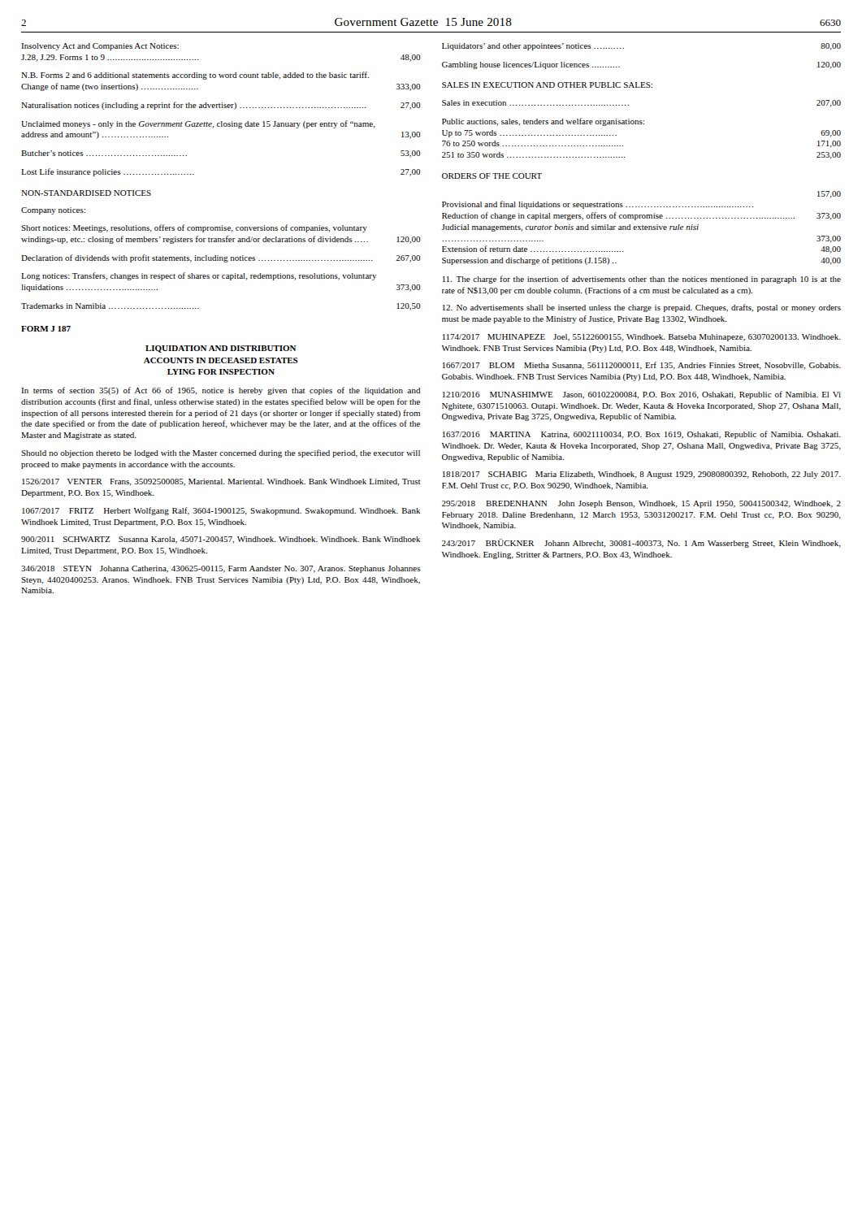2
Government Gazette 15 June 2018
6630
Insolvency Act and Companies Act Notices:
J.28, J.29. Forms 1 to 9 ...................................
48,00
N.B. Forms 2 and 6 additional statements according to word count table, added to the basic tariff.
Change of name (two insertions) …....…...........
333,00
Naturalisation notices (including a reprint for the advertiser) ……………………....…….........
27,00
Unclaimed moneys - only in the Government Gazette, closing date 15 January (per entry of “name, address and amount”) ……………........
13,00
Butcher’s notices …………………….......…
53,00
Lost Life insurance policies ……………....…..
27,00
NON-STANDARDISED NOTICES
Company notices:
Short notices: Meetings, resolutions, offers of compromise, conversions of companies, voluntary windings-up, etc.: closing of members’ registers for transfer and/or declarations of dividends ..…
120,00
Declaration of dividends with profit statements, including notices …………......……….............
267,00
Long notices: Transfers, changes in respect of shares or capital, redemptions, resolutions, voluntary liquidations ………………..............
373,00
Trademarks in Namibia …………………..........
120,50
FORM J 187
LIQUIDATION AND DISTRIBUTION
ACCOUNTS IN DECEASED ESTATES
LYING FOR INSPECTION
In terms of section 35(5) of Act 66 of 1965, notice is hereby given that copies of the liquidation and distribution accounts (first and final, unless otherwise stated) in the estates specified below will be open for the inspection of all persons interested therein for a period of 21 days (or shorter or longer if specially stated) from the date specified or from the date of publication hereof, whichever may be the later, and at the offices of the Master and Magistrate as stated.
Should no objection thereto be lodged with the Master concerned during the specified period, the executor will proceed to make payments in accordance with the accounts.
1526/2017 VENTER Frans, 35092500085, Mariental. Mariental. Windhoek. Bank Windhoek Limited, Trust Department, P.O. Box 15, Windhoek.
1067/2017 FRITZ Herbert Wolfgang Ralf, 3604-1900125, Swakopmund. Swakopmund. Windhoek. Bank Windhoek Limited, Trust Department, P.O. Box 15, Windhoek.
900/2011 SCHWARTZ Susanna Karola, 45071-200457, Windhoek. Windhoek. Windhoek. Bank Windhoek Limited, Trust Department, P.O. Box 15, Windhoek.
346/2018 STEYN Johanna Catherina, 430625-00115, Farm Aandster No. 307, Aranos. Stephanus Johannes Steyn, 44020400253. Aranos. Windhoek. FNB Trust Services Namibia (Pty) Ltd, P.O. Box 448, Windhoek, Namibia.
Liquidators’ and other appointees’ notices ….....…
80,00
Gambling house licences/Liquor licences ...........
120,00
SALES IN EXECUTION AND OTHER PUBLIC SALES:
Sales in execution ………………………......….…
207,00
Public auctions, sales, tenders and welfare organisations:
Up to 75 words …………………….…….....…
76 to 250 words …………………….……..........
251 to 350 words …………………….…….........
69,00
171,00
253,00
ORDERS OF THE COURT
Provisional and final liquidations or sequestrations ……………………................….
Reduction of change in capital mergers, offers of compromise …………………………..............
Judicial managements, curator bonis and similar and extensive rule nisi …………………….…......
Extension of return date …………………...........
Supersession and discharge of petitions (J.158) ..
157,00
373,00
373,00
48,00
40,00
11. The charge for the insertion of advertisements other than the notices mentioned in paragraph 10 is at the rate of N$13,00 per cm double column. (Fractions of a cm must be calculated as a cm).
12. No advertisements shall be inserted unless the charge is prepaid. Cheques, drafts, postal or money orders must be made payable to the Ministry of Justice, Private Bag 13302, Windhoek.
1174/2017 MUHINAPEZE Joel, 55122600155, Windhoek. Batseba Muhinapeze, 63070200133. Windhoek. Windhoek. FNB Trust Services Namibia (Pty) Ltd, P.O. Box 448, Windhoek, Namibia.
1667/2017 BLOM Mietha Susanna, 561112000011, Erf 135, Andries Finnies Street, Nosobville, Gobabis. Gobabis. Windhoek. FNB Trust Services Namibia (Pty) Ltd, P.O. Box 448, Windhoek, Namibia.
1210/2016 MUNASHIMWE Jason, 60102200084, P.O. Box 2016, Oshakati, Republic of Namibia. El Vi Nghitete, 63071510063. Outapi. Windhoek. Dr. Weder, Kauta & Hoveka Incorporated, Shop 27, Oshana Mall, Ongwediva, Private Bag 3725, Ongwediva, Republic of Namibia.
1637/2016 MARTINA Katrina, 60021110034, P.O. Box 1619, Oshakati, Republic of Namibia. Oshakati. Windhoek. Dr. Weder, Kauta & Hoveka Incorporated, Shop 27, Oshana Mall, Ongwediva, Private Bag 3725, Ongwediva, Republic of Namibia.
1818/2017 SCHABIG Maria Elizabeth, Windhoek, 8 August 1929, 29080800392, Rehoboth, 22 July 2017. F.M. Oehl Trust cc, P.O. Box 90290, Windhoek, Namibia.
295/2018 BREDENHANN John Joseph Benson, Windhoek, 15 April 1950, 50041500342, Windhoek, 2 February 2018. Daline Bredenhann, 12 March 1953, 53031200217. F.M. Oehl Trust cc, P.O. Box 90290, Windhoek, Namibia.
243/2017 BRÜCKNER Johann Albrecht, 30081-400373, No. 1 Am Wasserberg Street, Klein Windhoek, Windhoek. Engling, Stritter & Partners, P.O. Box 43, Windhoek.